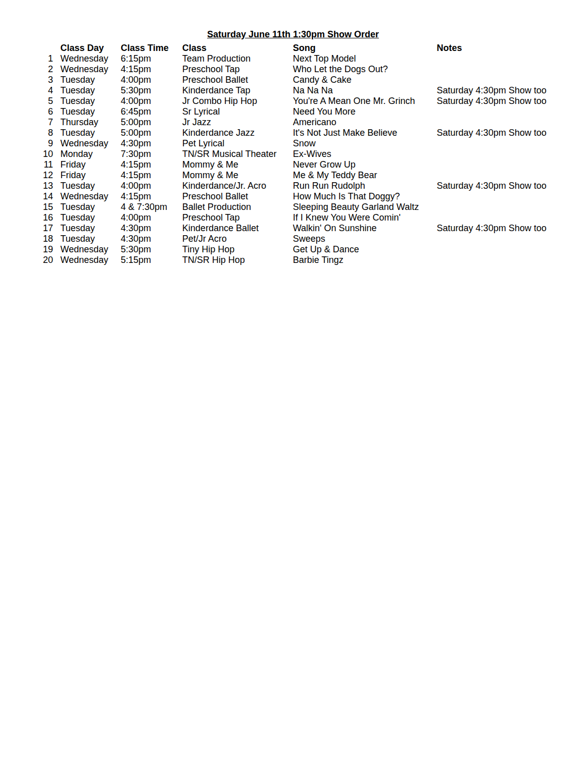Saturday June 11th 1:30pm Show Order
| | Class Day | Class Time | Class | Song | Notes |
| --- | --- | --- | --- | --- | --- |
| 1 | Wednesday | 6:15pm | Team Production | Next Top Model | |
| 2 | Wednesday | 4:15pm | Preschool Tap | Who Let the Dogs Out? | |
| 3 | Tuesday | 4:00pm | Preschool Ballet | Candy & Cake | |
| 4 | Tuesday | 5:30pm | Kinderdance Tap | Na Na Na | Saturday 4:30pm Show too |
| 5 | Tuesday | 4:00pm | Jr Combo Hip Hop | You're A Mean One Mr. Grinch | Saturday 4:30pm Show too |
| 6 | Tuesday | 6:45pm | Sr Lyrical | Need You More | |
| 7 | Thursday | 5:00pm | Jr Jazz | Americano | |
| 8 | Tuesday | 5:00pm | Kinderdance Jazz | It's Not Just Make Believe | Saturday 4:30pm Show too |
| 9 | Wednesday | 4:30pm | Pet Lyrical | Snow | |
| 10 | Monday | 7:30pm | TN/SR Musical Theater | Ex-Wives | |
| 11 | Friday | 4:15pm | Mommy & Me | Never Grow Up | |
| 12 | Friday | 4:15pm | Mommy & Me | Me & My Teddy Bear | |
| 13 | Tuesday | 4:00pm | Kinderdance/Jr. Acro | Run Run Rudolph | Saturday 4:30pm Show too |
| 14 | Wednesday | 4:15pm | Preschool Ballet | How Much Is That Doggy? | |
| 15 | Tuesday | 4 & 7:30pm | Ballet Production | Sleeping Beauty Garland Waltz | |
| 16 | Tuesday | 4:00pm | Preschool Tap | If I Knew You Were Comin' | |
| 17 | Tuesday | 4:30pm | Kinderdance Ballet | Walkin' On Sunshine | Saturday 4:30pm Show too |
| 18 | Tuesday | 4:30pm | Pet/Jr Acro | Sweeps | |
| 19 | Wednesday | 5:30pm | Tiny Hip Hop | Get Up & Dance | |
| 20 | Wednesday | 5:15pm | TN/SR Hip Hop | Barbie Tingz | |